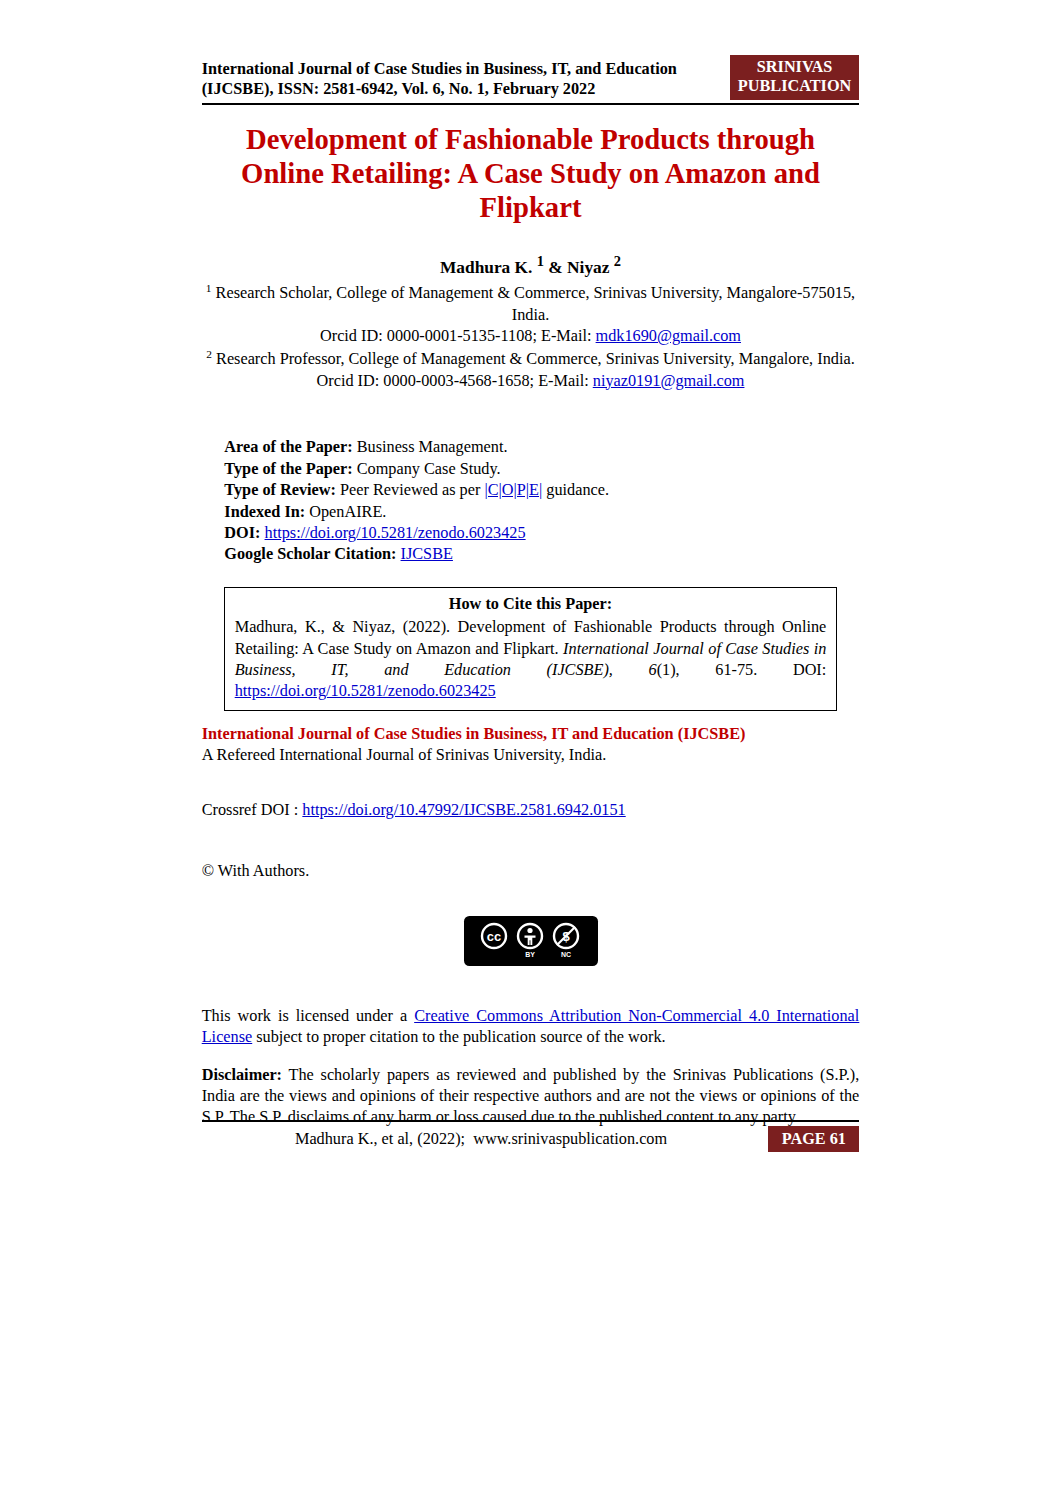International Journal of Case Studies in Business, IT, and Education
(IJCSBE), ISSN: 2581-6942, Vol. 6, No. 1, February 2022
SRINIVAS
PUBLICATION
Development of Fashionable Products through Online Retailing: A Case Study on Amazon and Flipkart
Madhura K. 1 & Niyaz 2
1 Research Scholar, College of Management & Commerce, Srinivas University, Mangalore-575015, India.
Orcid ID: 0000-0001-5135-1108; E-Mail: mdk1690@gmail.com
2 Research Professor, College of Management & Commerce, Srinivas University, Mangalore, India.
Orcid ID: 0000-0003-4568-1658; E-Mail: niyaz0191@gmail.com
Area of the Paper: Business Management.
Type of the Paper: Company Case Study.
Type of Review: Peer Reviewed as per |C|O|P|E| guidance.
Indexed In: OpenAIRE.
DOI: https://doi.org/10.5281/zenodo.6023425
Google Scholar Citation: IJCSBE
How to Cite this Paper:
Madhura, K., & Niyaz, (2022). Development of Fashionable Products through Online Retailing: A Case Study on Amazon and Flipkart. International Journal of Case Studies in Business, IT, and Education (IJCSBE), 6(1), 61-75. DOI: https://doi.org/10.5281/zenodo.6023425
International Journal of Case Studies in Business, IT and Education (IJCSBE)
A Refereed International Journal of Srinivas University, India.
Crossref DOI : https://doi.org/10.47992/IJCSBE.2581.6942.0151
© With Authors.
cc $ BY NC
This work is licensed under a Creative Commons Attribution Non-Commercial 4.0 International License subject to proper citation to the publication source of the work.
Disclaimer: The scholarly papers as reviewed and published by the Srinivas Publications (S.P.), India are the views and opinions of their respective authors and are not the views or opinions of the S.P. The S.P. disclaims of any harm or loss caused due to the published content to any party.
Madhura K., et al, (2022); www.srinivaspublication.com
PAGE 61